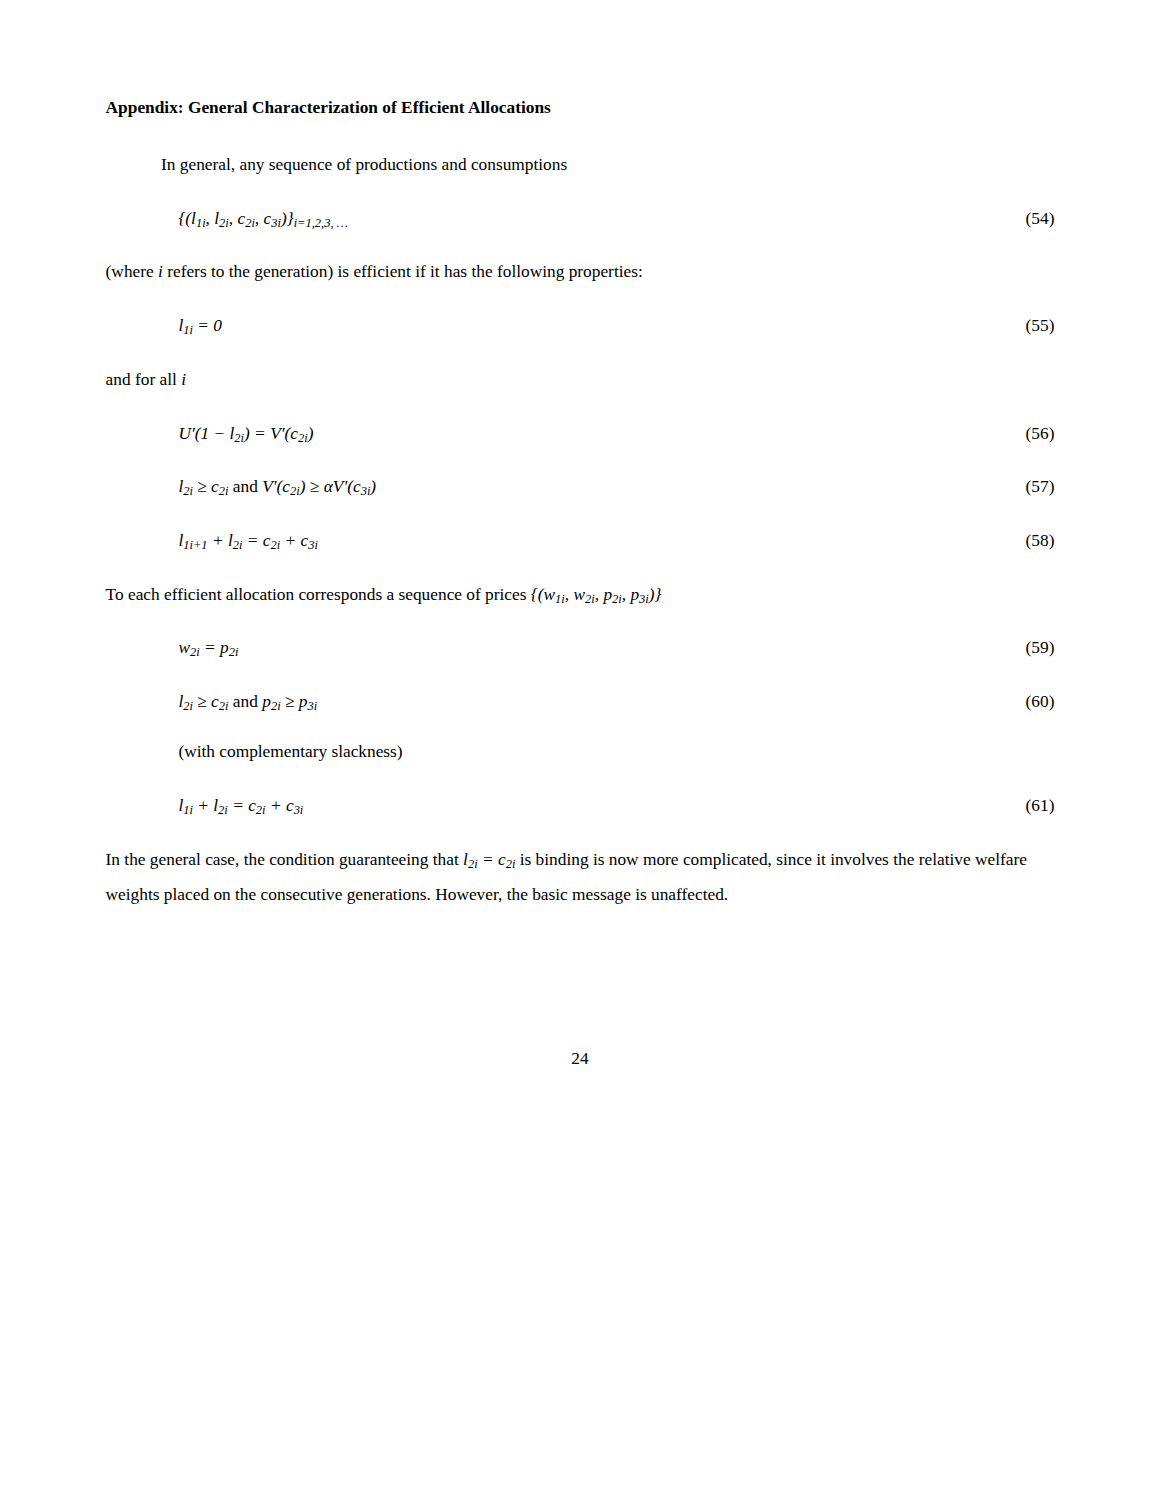Appendix: General Characterization of Efficient Allocations
In general, any sequence of productions and consumptions
{(l1i, l2i, c2i, c3i)}i=1,2,3, … (54)
(where i refers to the generation) is efficient if it has the following properties:
l1i = 0 (55)
and for all i
U′(1 − l2i) = V′(c2i) (56)
l2i ≥ c2i and V′(c2i) ≥ αV′(c3i) (57)
l1i+1 + l2i = c2i + c3i (58)
To each efficient allocation corresponds a sequence of prices {(w1i, w2i, p2i, p3i)}
w2i = p2i (59)
l2i ≥ c2i and p2i ≥ p3i (60)
(with complementary slackness)
l1i + l2i = c2i + c3i (61)
In the general case, the condition guaranteeing that l2i = c2i is binding is now more complicated, since it involves the relative welfare weights placed on the consecutive generations. However, the basic message is unaffected.
24